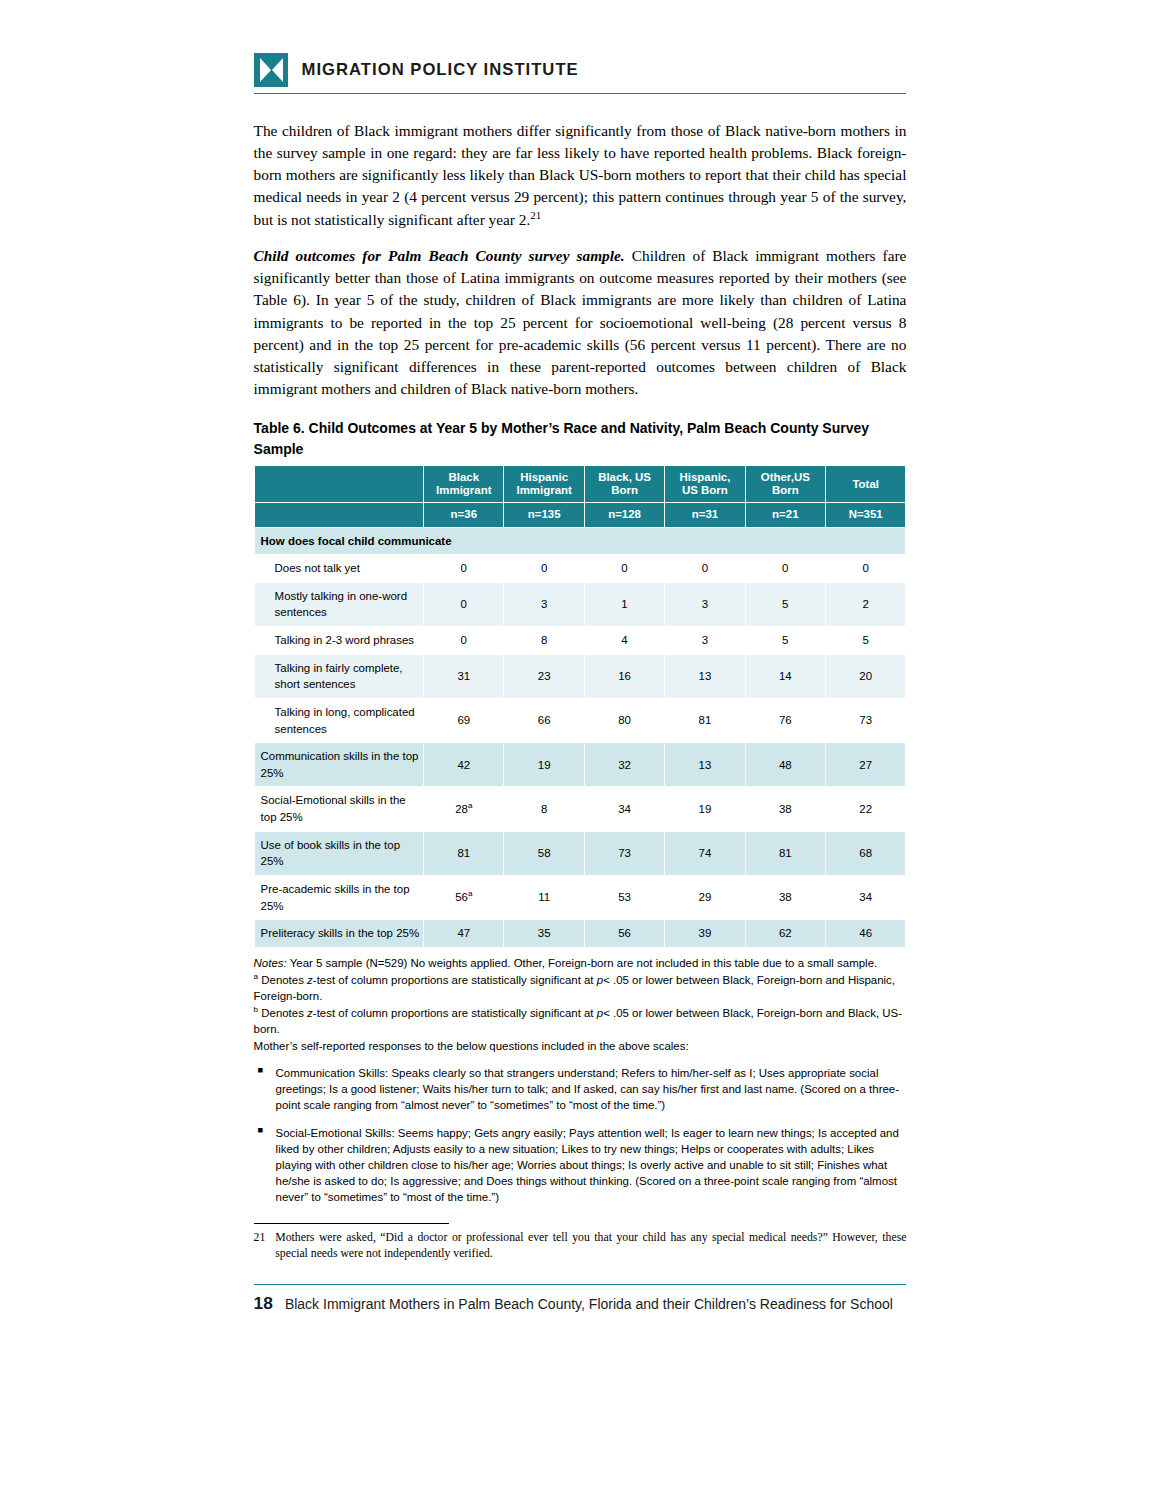MIGRATION POLICY INSTITUTE
The children of Black immigrant mothers differ significantly from those of Black native-born mothers in the survey sample in one regard: they are far less likely to have reported health problems. Black foreign-born mothers are significantly less likely than Black US-born mothers to report that their child has special medical needs in year 2 (4 percent versus 29 percent); this pattern continues through year 5 of the survey, but is not statistically significant after year 2.21
Child outcomes for Palm Beach County survey sample. Children of Black immigrant mothers fare significantly better than those of Latina immigrants on outcome measures reported by their mothers (see Table 6). In year 5 of the study, children of Black immigrants are more likely than children of Latina immigrants to be reported in the top 25 percent for socioemotional well-being (28 percent versus 8 percent) and in the top 25 percent for pre-academic skills (56 percent versus 11 percent). There are no statistically significant differences in these parent-reported outcomes between children of Black immigrant mothers and children of Black native-born mothers.
Table 6. Child Outcomes at Year 5 by Mother’s Race and Nativity, Palm Beach County Survey Sample
| | Black Immigrant | Hispanic Immigrant | Black, US Born | Hispanic, US Born | Other,US Born | Total |
| --- | --- | --- | --- | --- | --- | --- |
| | n=36 | n=135 | n=128 | n=31 | n=21 | N=351 |
| How does focal child communicate |
| Does not talk yet | 0 | 0 | 0 | 0 | 0 | 0 |
| Mostly talking in one-word sentences | 0 | 3 | 1 | 3 | 5 | 2 |
| Talking in 2-3 word phrases | 0 | 8 | 4 | 3 | 5 | 5 |
| Talking in fairly complete, short sentences | 31 | 23 | 16 | 13 | 14 | 20 |
| Talking in long, complicated sentences | 69 | 66 | 80 | 81 | 76 | 73 |
| Communication skills in the top 25% | 42 | 19 | 32 | 13 | 48 | 27 |
| Social-Emotional skills in the top 25% | 28 a | 8 | 34 | 19 | 38 | 22 |
| Use of book skills in the top 25% | 81 | 58 | 73 | 74 | 81 | 68 |
| Pre-academic skills in the top 25% | 56 a | 11 | 53 | 29 | 38 | 34 |
| Preliteracy skills in the top 25% | 47 | 35 | 56 | 39 | 62 | 46 |
Notes: Year 5 sample (N=529) No weights applied. Other, Foreign-born are not included in this table due to a small sample.
a Denotes z-test of column proportions are statistically significant at p< .05 or lower between Black, Foreign-born and Hispanic, Foreign-born.
b Denotes z-test of column proportions are statistically significant at p< .05 or lower between Black, Foreign-born and Black, US-born.
Mother’s self-reported responses to the below questions included in the above scales:
Communication Skills: Speaks clearly so that strangers understand; Refers to him/her-self as I; Uses appropriate social greetings; Is a good listener; Waits his/her turn to talk; and If asked, can say his/her first and last name. (Scored on a three-point scale ranging from “almost never” to “sometimes” to “most of the time.”)
Social-Emotional Skills: Seems happy; Gets angry easily; Pays attention well; Is eager to learn new things; Is accepted and liked by other children; Adjusts easily to a new situation; Likes to try new things; Helps or cooperates with adults; Likes playing with other children close to his/her age; Worries about things; Is overly active and unable to sit still; Finishes what he/she is asked to do; Is aggressive; and Does things without thinking. (Scored on a three-point scale ranging from “almost never” to “sometimes” to “most of the time.”)
21
Mothers were asked, “Did a doctor or professional ever tell you that your child has any special medical needs?” However, these special needs were not independently verified.
18
Black Immigrant Mothers in Palm Beach County, Florida and their Children’s Readiness for School